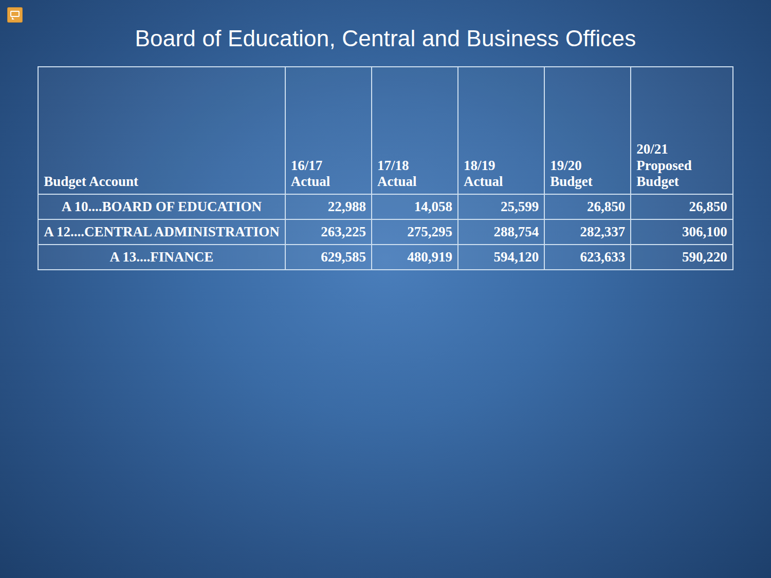Board of Education, Central and Business Offices
| Budget Account | 16/17 Actual | 17/18 Actual | 18/19 Actual | 19/20 Budget | 20/21 Proposed Budget |
| --- | --- | --- | --- | --- | --- |
| A 10....BOARD OF EDUCATION | 22,988 | 14,058 | 25,599 | 26,850 | 26,850 |
| A 12....CENTRAL ADMINISTRATION | 263,225 | 275,295 | 288,754 | 282,337 | 306,100 |
| A 13....FINANCE | 629,585 | 480,919 | 594,120 | 623,633 | 590,220 |